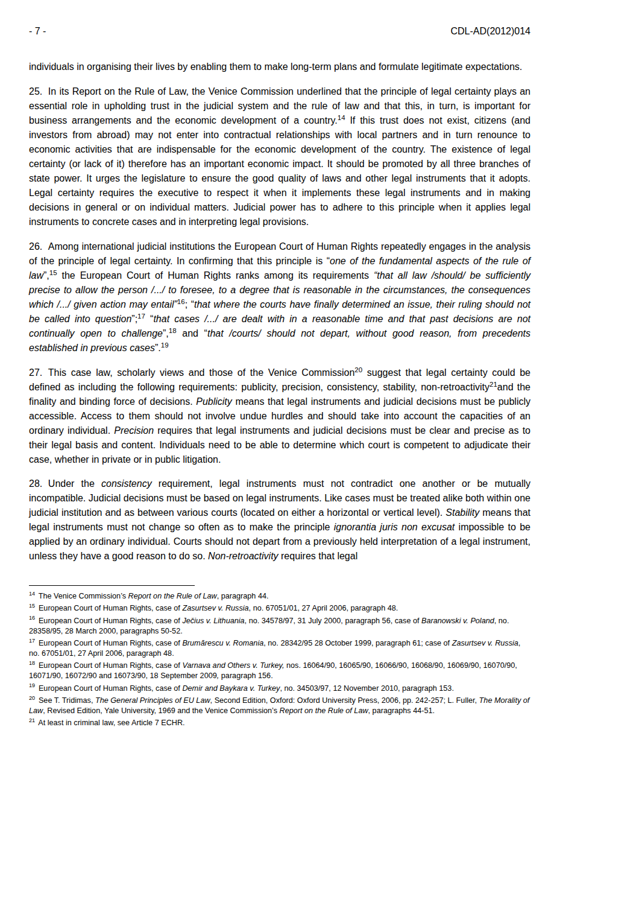- 7 - CDL-AD(2012)014
individuals in organising their lives by enabling them to make long-term plans and formulate legitimate expectations.
25. In its Report on the Rule of Law, the Venice Commission underlined that the principle of legal certainty plays an essential role in upholding trust in the judicial system and the rule of law and that this, in turn, is important for business arrangements and the economic development of a country.14 If this trust does not exist, citizens (and investors from abroad) may not enter into contractual relationships with local partners and in turn renounce to economic activities that are indispensable for the economic development of the country. The existence of legal certainty (or lack of it) therefore has an important economic impact. It should be promoted by all three branches of state power. It urges the legislature to ensure the good quality of laws and other legal instruments that it adopts. Legal certainty requires the executive to respect it when it implements these legal instruments and in making decisions in general or on individual matters. Judicial power has to adhere to this principle when it applies legal instruments to concrete cases and in interpreting legal provisions.
26. Among international judicial institutions the European Court of Human Rights repeatedly engages in the analysis of the principle of legal certainty. In confirming that this principle is “one of the fundamental aspects of the rule of law”,15 the European Court of Human Rights ranks among its requirements “that all law /should/ be sufficiently precise to allow the person /.../ to foresee, to a degree that is reasonable in the circumstances, the consequences which /.../ given action may entail”16; “that where the courts have finally determined an issue, their ruling should not be called into question”;17 “that cases /.../ are dealt with in a reasonable time and that past decisions are not continually open to challenge”,18 and “that /courts/ should not depart, without good reason, from precedents established in previous cases”.19
27. This case law, scholarly views and those of the Venice Commission20 suggest that legal certainty could be defined as including the following requirements: publicity, precision, consistency, stability, non-retroactivity21and the finality and binding force of decisions. Publicity means that legal instruments and judicial decisions must be publicly accessible. Access to them should not involve undue hurdles and should take into account the capacities of an ordinary individual. Precision requires that legal instruments and judicial decisions must be clear and precise as to their legal basis and content. Individuals need to be able to determine which court is competent to adjudicate their case, whether in private or in public litigation.
28. Under the consistency requirement, legal instruments must not contradict one another or be mutually incompatible. Judicial decisions must be based on legal instruments. Like cases must be treated alike both within one judicial institution and as between various courts (located on either a horizontal or vertical level). Stability means that legal instruments must not change so often as to make the principle ignorantia juris non excusat impossible to be applied by an ordinary individual. Courts should not depart from a previously held interpretation of a legal instrument, unless they have a good reason to do so. Non-retroactivity requires that legal
14 The Venice Commission’s Report on the Rule of Law, paragraph 44.
15 European Court of Human Rights, case of Zasurtsev v. Russia, no. 67051/01, 27 April 2006, paragraph 48.
16 European Court of Human Rights, case of Ječius v. Lithuania, no. 34578/97, 31 July 2000, paragraph 56, case of Baranowski v. Poland, no. 28358/95, 28 March 2000, paragraphs 50-52.
17 European Court of Human Rights, case of Brumărescu v. Romania, no. 28342/95 28 October 1999, paragraph 61; case of Zasurtsev v. Russia, no. 67051/01, 27 April 2006, paragraph 48.
18 European Court of Human Rights, case of Varnava and Others v. Turkey, nos. 16064/90, 16065/90, 16066/90, 16068/90, 16069/90, 16070/90, 16071/90, 16072/90 and 16073/90, 18 September 2009, paragraph 156.
19 European Court of Human Rights, case of Demir and Baykara v. Turkey, no. 34503/97, 12 November 2010, paragraph 153.
20 See T. Tridimas, The General Principles of EU Law, Second Edition, Oxford: Oxford University Press, 2006, pp. 242-257; L. Fuller, The Morality of Law, Revised Edition, Yale University, 1969 and the Venice Commission’s Report on the Rule of Law, paragraphs 44-51.
21 At least in criminal law, see Article 7 ECHR.